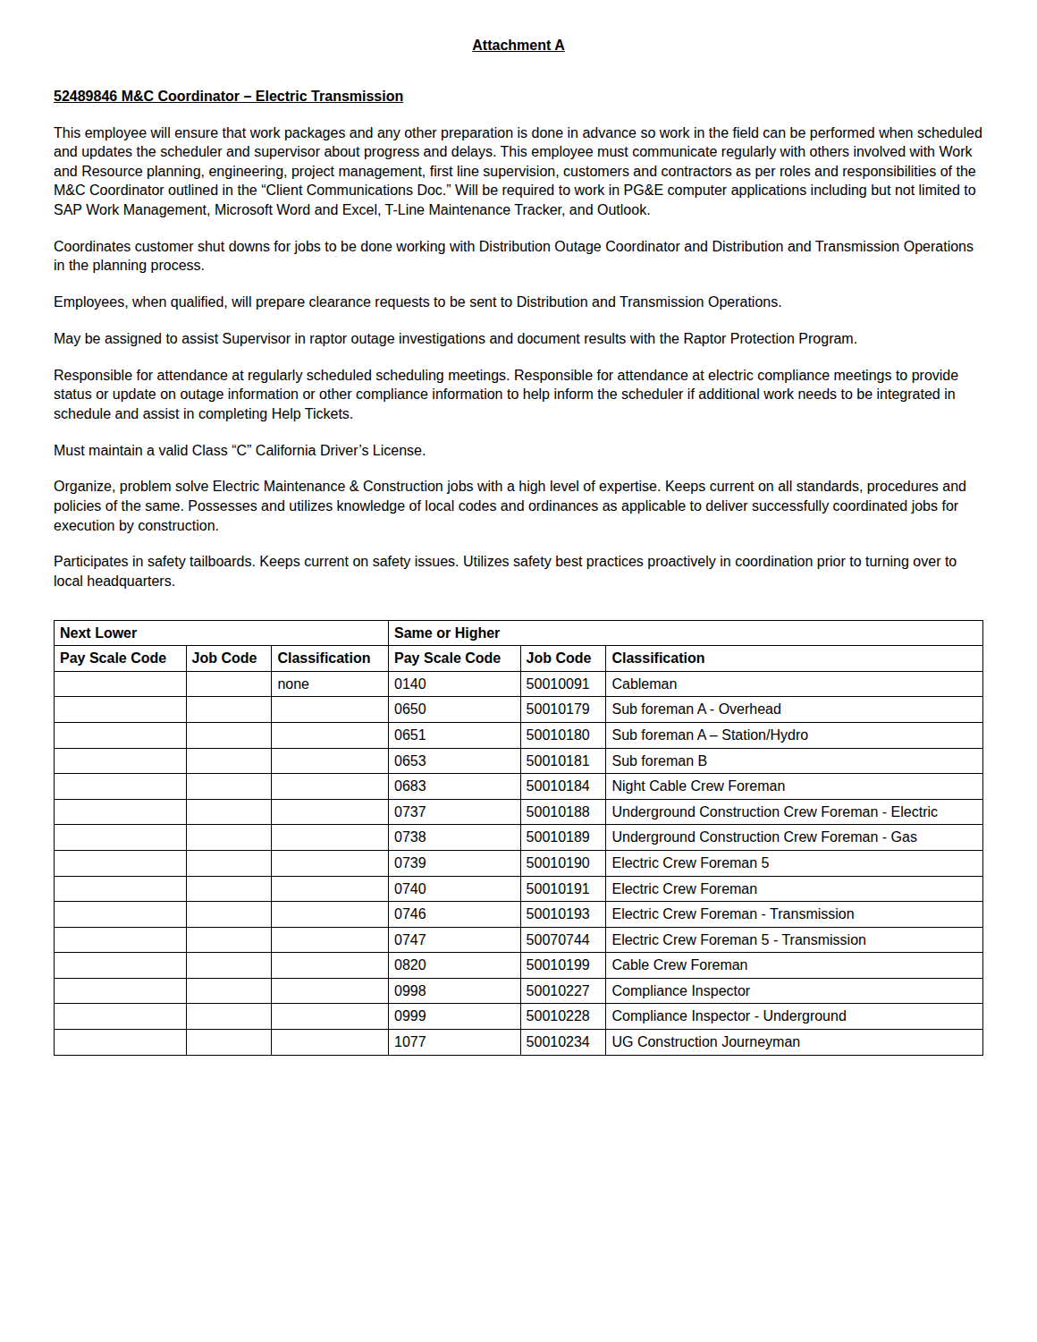Attachment A
52489846 M&C Coordinator – Electric Transmission
This employee will ensure that work packages and any other preparation is done in advance so work in the field can be performed when scheduled and updates the scheduler and supervisor about progress and delays. This employee must communicate regularly with others involved with Work and Resource planning, engineering, project management, first line supervision, customers and contractors as per roles and responsibilities of the M&C Coordinator outlined in the “Client Communications Doc.” Will be required to work in PG&E computer applications including but not limited to SAP Work Management, Microsoft Word and Excel, T-Line Maintenance Tracker, and Outlook.
Coordinates customer shut downs for jobs to be done working with Distribution Outage Coordinator and Distribution and Transmission Operations in the planning process.
Employees, when qualified, will prepare clearance requests to be sent to Distribution and Transmission Operations.
May be assigned to assist Supervisor in raptor outage investigations and document results with the Raptor Protection Program.
Responsible for attendance at regularly scheduled scheduling meetings. Responsible for attendance at electric compliance meetings to provide status or update on outage information or other compliance information to help inform the scheduler if additional work needs to be integrated in schedule and assist in completing Help Tickets.
Must maintain a valid Class “C” California Driver’s License.
Organize, problem solve Electric Maintenance & Construction jobs with a high level of expertise. Keeps current on all standards, procedures and policies of the same. Possesses and utilizes knowledge of local codes and ordinances as applicable to deliver successfully coordinated jobs for execution by construction.
Participates in safety tailboards. Keeps current on safety issues. Utilizes safety best practices proactively in coordination prior to turning over to local headquarters.
| Next Lower | Same or Higher |
| Pay Scale Code | Job Code | Classification | Pay Scale Code | Job Code | Classification |
| | | none | 0140 | 50010091 | Cableman |
| | | | 0650 | 50010179 | Sub foreman A - Overhead |
| | | | 0651 | 50010180 | Sub foreman A – Station/Hydro |
| | | | 0653 | 50010181 | Sub foreman B |
| | | | 0683 | 50010184 | Night Cable Crew Foreman |
| | | | 0737 | 50010188 | Underground Construction Crew Foreman - Electric |
| | | | 0738 | 50010189 | Underground Construction Crew Foreman - Gas |
| | | | 0739 | 50010190 | Electric Crew Foreman 5 |
| | | | 0740 | 50010191 | Electric Crew Foreman |
| | | | 0746 | 50010193 | Electric Crew Foreman - Transmission |
| | | | 0747 | 50070744 | Electric Crew Foreman 5 - Transmission |
| | | | 0820 | 50010199 | Cable Crew Foreman |
| | | | 0998 | 50010227 | Compliance Inspector |
| | | | 0999 | 50010228 | Compliance Inspector - Underground |
| | | | 1077 | 50010234 | UG Construction Journeyman |